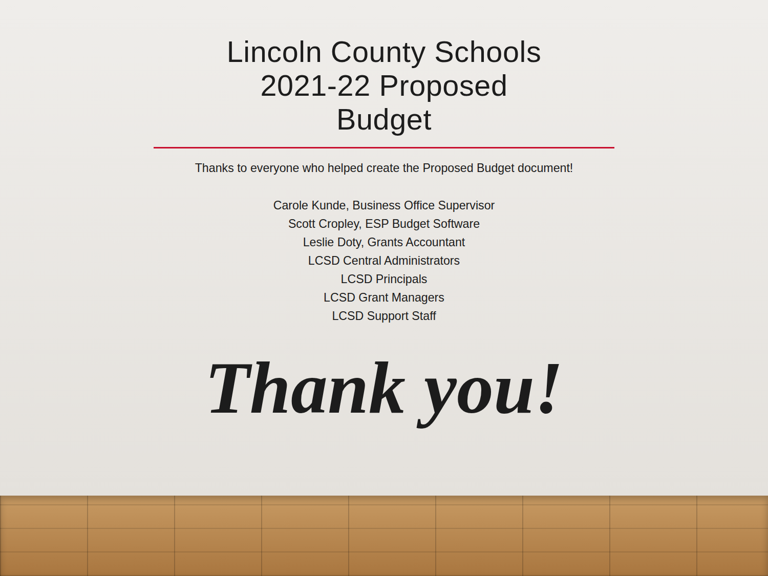Lincoln County Schools
2021-22 Proposed Budget
Thanks to everyone who helped create the Proposed Budget document!
Carole Kunde, Business Office Supervisor
Scott Cropley, ESP Budget Software
Leslie Doty, Grants Accountant
LCSD Central Administrators
LCSD Principals
LCSD Grant Managers
LCSD Support Staff
Thank you!